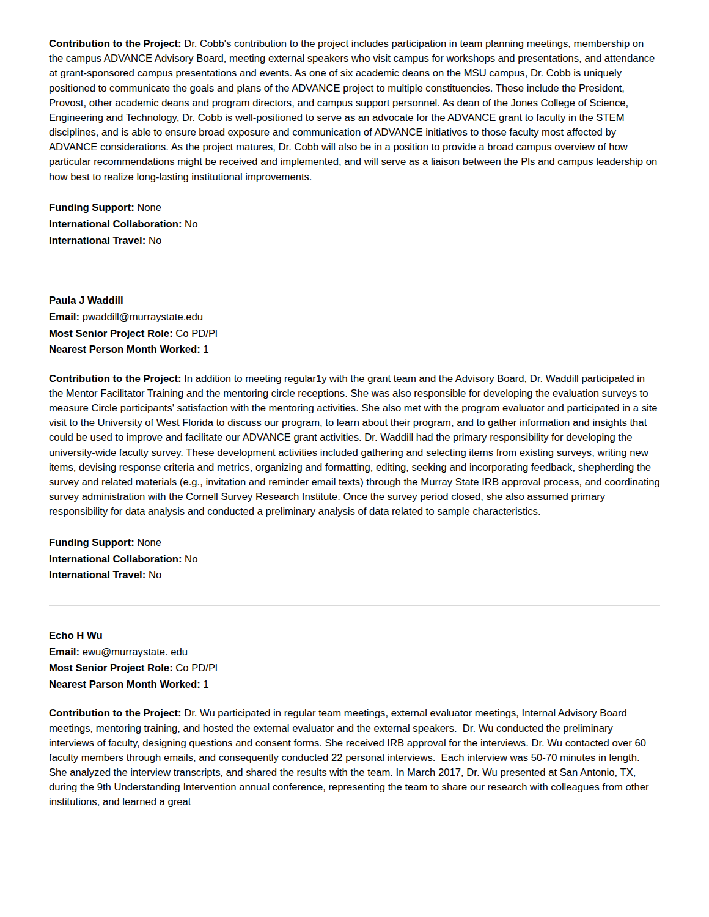Contribution to the Project: Dr. Cobb's contribution to the project includes participation in team planning meetings, membership on the campus ADVANCE Advisory Board, meeting external speakers who visit campus for workshops and presentations, and attendance at grant-sponsored campus presentations and events. As one of six academic deans on the MSU campus, Dr. Cobb is uniquely positioned to communicate the goals and plans of the ADVANCE project to multiple constituencies. These include the President, Provost, other academic deans and program directors, and campus support personnel. As dean of the Jones College of Science, Engineering and Technology, Dr. Cobb is well-positioned to serve as an advocate for the ADVANCE grant to faculty in the STEM disciplines, and is able to ensure broad exposure and communication of ADVANCE initiatives to those faculty most affected by ADVANCE considerations. As the project matures, Dr. Cobb will also be in a position to provide a broad campus overview of how particular recommendations might be received and implemented, and will serve as a liaison between the Pls and campus leadership on how best to realize long-lasting institutional improvements.
Funding Support: None
International Collaboration: No
International Travel: No
Paula J Waddill
Email: pwaddill@murraystate.edu
Most Senior Project Role: Co PD/Pl
Nearest Person Month Worked: 1
Contribution to the Project: In addition to meeting regular1y with the grant team and the Advisory Board, Dr. Waddill participated in the Mentor Facilitator Training and the mentoring circle receptions. She was also responsible for developing the evaluation surveys to measure Circle participants' satisfaction with the mentoring activities. She also met with the program evaluator and participated in a site visit to the University of West Florida to discuss our program, to learn about their program, and to gather information and insights that could be used to improve and facilitate our ADVANCE grant activities. Dr. Waddill had the primary responsibility for developing the university-wide faculty survey. These development activities included gathering and selecting items from existing surveys, writing new items, devising response criteria and metrics, organizing and formatting, editing, seeking and incorporating feedback, shepherding the survey and related materials (e.g., invitation and reminder email texts) through the Murray State IRB approval process, and coordinating survey administration with the Cornell Survey Research Institute. Once the survey period closed, she also assumed primary responsibility for data analysis and conducted a preliminary analysis of data related to sample characteristics.
Funding Support: None
International Collaboration: No
International Travel: No
Echo H Wu
Email: ewu@murraystate. edu
Most Senior Project Role: Co PD/Pl
Nearest Parson Month Worked: 1
Contribution to the Project: Dr. Wu participated in regular team meetings, external evaluator meetings, Internal Advisory Board meetings, mentoring training, and hosted the external evaluator and the external speakers. Dr. Wu conducted the preliminary interviews of faculty, designing questions and consent forms. She received IRB approval for the interviews. Dr. Wu contacted over 60 faculty members through emails, and consequently conducted 22 personal interviews. Each interview was 50-70 minutes in length. She analyzed the interview transcripts, and shared the results with the team. In March 2017, Dr. Wu presented at San Antonio, TX, during the 9th Understanding Intervention annual conference, representing the team to share our research with colleagues from other institutions, and learned a great